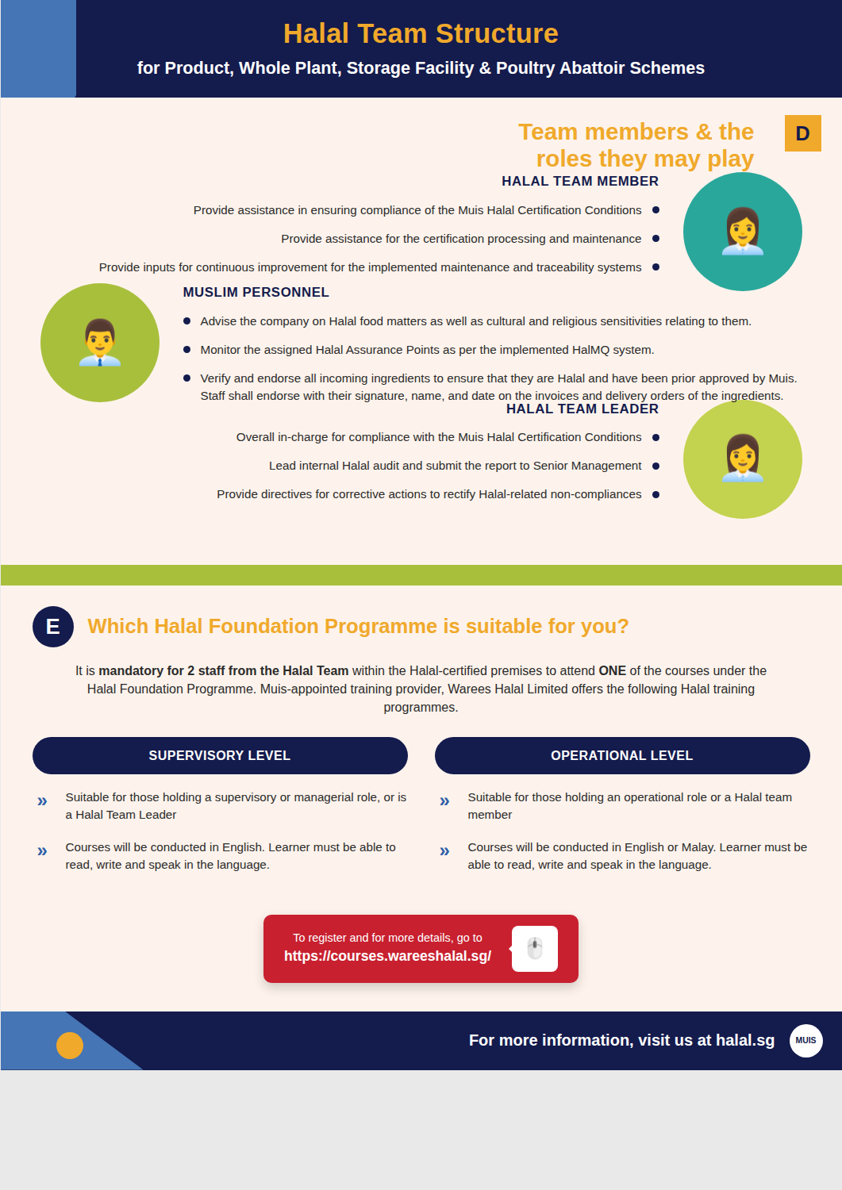Halal Team Structure
for Product, Whole Plant, Storage Facility & Poultry Abattoir Schemes
D
Team members & the
roles they may play
HALAL TEAM MEMBER
Provide assistance in ensuring compliance of the Muis Halal Certification Conditions
Provide assistance for the certification processing and maintenance
Provide inputs for continuous improvement for the implemented maintenance and traceability systems
👩‍💼
👨‍💼
MUSLIM PERSONNEL
Advise the company on Halal food matters as well as cultural and religious sensitivities relating to them.
Monitor the assigned Halal Assurance Points as per the implemented HalMQ system.
Verify and endorse all incoming ingredients to ensure that they are Halal and have been prior approved by Muis. Staff shall endorse with their signature, name, and date on the invoices and delivery orders of the ingredients.
HALAL TEAM LEADER
Overall in-charge for compliance with the Muis Halal Certification Conditions
Lead internal Halal audit and submit the report to Senior Management
Provide directives for corrective actions to rectify Halal-related non-compliances
👩‍💼
E
Which Halal Foundation Programme is suitable for you?
It is mandatory for 2 staff from the Halal Team within the Halal-certified premises to attend ONE of the courses under the Halal Foundation Programme. Muis-appointed training provider, Warees Halal Limited offers the following Halal training programmes.
SUPERVISORY LEVEL
Suitable for those holding a supervisory or managerial role, or is a Halal Team Leader
Courses will be conducted in English. Learner must be able to read, write and speak in the language.
OPERATIONAL LEVEL
Suitable for those holding an operational role or a Halal team member
Courses will be conducted in English or Malay. Learner must be able to read, write and speak in the language.
To register and for more details, go to
https://courses.wareeshalal.sg/
🖱️
For more information, visit us at halal.sg
MUIS